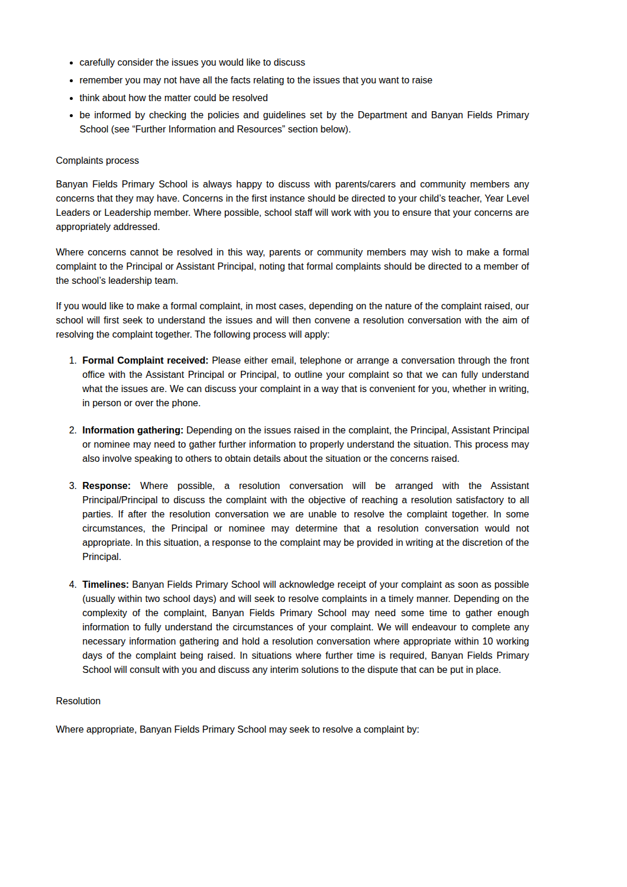carefully consider the issues you would like to discuss
remember you may not have all the facts relating to the issues that you want to raise
think about how the matter could be resolved
be informed by checking the policies and guidelines set by the Department and Banyan Fields Primary School (see “Further Information and Resources” section below).
Complaints process
Banyan Fields Primary School is always happy to discuss with parents/carers and community members any concerns that they may have. Concerns in the first instance should be directed to your child’s teacher, Year Level Leaders or Leadership member. Where possible, school staff will work with you to ensure that your concerns are appropriately addressed.
Where concerns cannot be resolved in this way, parents or community members may wish to make a formal complaint to the Principal or Assistant Principal, noting that formal complaints should be directed to a member of the school’s leadership team.
If you would like to make a formal complaint, in most cases, depending on the nature of the complaint raised, our school will first seek to understand the issues and will then convene a resolution conversation with the aim of resolving the complaint together. The following process will apply:
Formal Complaint received: Please either email, telephone or arrange a conversation through the front office with the Assistant Principal or Principal, to outline your complaint so that we can fully understand what the issues are. We can discuss your complaint in a way that is convenient for you, whether in writing, in person or over the phone.
Information gathering: Depending on the issues raised in the complaint, the Principal, Assistant Principal or nominee may need to gather further information to properly understand the situation. This process may also involve speaking to others to obtain details about the situation or the concerns raised.
Response: Where possible, a resolution conversation will be arranged with the Assistant Principal/Principal to discuss the complaint with the objective of reaching a resolution satisfactory to all parties. If after the resolution conversation we are unable to resolve the complaint together. In some circumstances, the Principal or nominee may determine that a resolution conversation would not appropriate. In this situation, a response to the complaint may be provided in writing at the discretion of the Principal.
Timelines: Banyan Fields Primary School will acknowledge receipt of your complaint as soon as possible (usually within two school days) and will seek to resolve complaints in a timely manner. Depending on the complexity of the complaint, Banyan Fields Primary School may need some time to gather enough information to fully understand the circumstances of your complaint. We will endeavour to complete any necessary information gathering and hold a resolution conversation where appropriate within 10 working days of the complaint being raised. In situations where further time is required, Banyan Fields Primary School will consult with you and discuss any interim solutions to the dispute that can be put in place.
Resolution
Where appropriate, Banyan Fields Primary School may seek to resolve a complaint by: